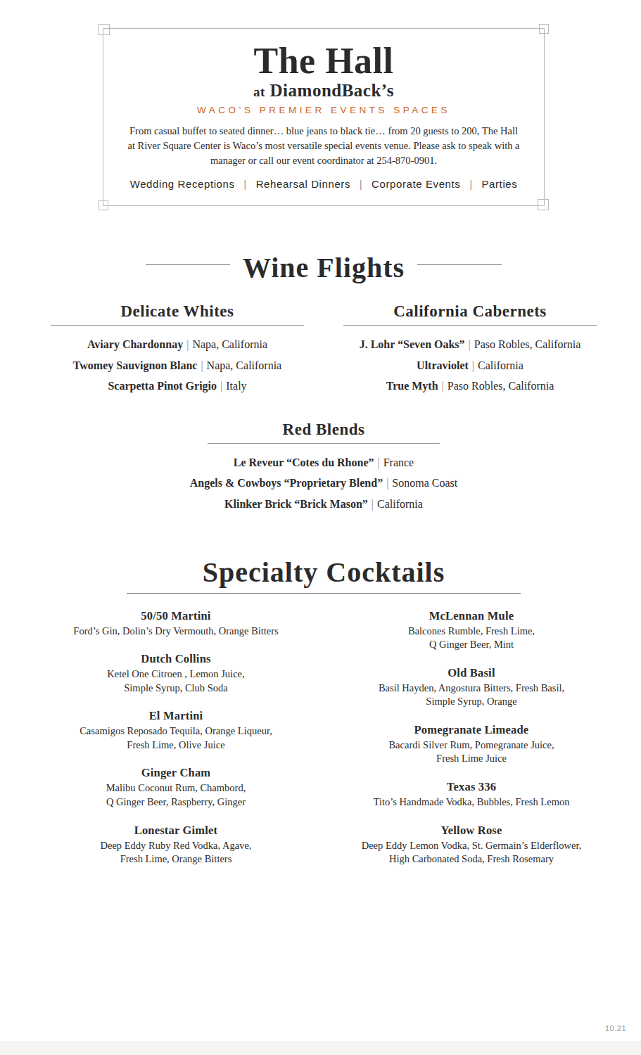The Hall
at DiamondBack’s
Waco’s Premier Events Spaces
From casual buffet to seated dinner… blue jeans to black tie… from 20 guests to 200, The Hall at River Square Center is Waco’s most versatile special events venue. Please ask to speak with a manager or call our event coordinator at 254-870-0901.
Wedding Receptions | Rehearsal Dinners | Corporate Events | Parties
Wine Flights
Delicate Whites
Aviary Chardonnay|Napa, California
Twomey Sauvignon Blanc|Napa, California
Scarpetta Pinot Grigio|Italy
California Cabernets
J. Lohr “Seven Oaks”|Paso Robles, California
Ultraviolet|California
True Myth|Paso Robles, California
Red Blends
Le Reveur “Cotes du Rhone”|France
Angels & Cowboys “Proprietary Blend”|Sonoma Coast
Klinker Brick “Brick Mason”|California
Specialty Cocktails
50/50 Martini Ford’s Gin, Dolin’s Dry Vermouth, Orange Bitters
Dutch Collins Ketel One Citroen , Lemon Juice,
Simple Syrup, Club Soda
El Martini Casamigos Reposado Tequila, Orange Liqueur,
Fresh Lime, Olive Juice
Ginger Cham Malibu Coconut Rum, Chambord,
Q Ginger Beer, Raspberry, Ginger
Lonestar Gimlet Deep Eddy Ruby Red Vodka, Agave,
Fresh Lime, Orange Bitters
McLennan Mule Balcones Rumble, Fresh Lime,
Q Ginger Beer, Mint
Old Basil Basil Hayden, Angostura Bitters, Fresh Basil,
Simple Syrup, Orange
Pomegranate Limeade Bacardi Silver Rum, Pomegranate Juice,
Fresh Lime Juice
Texas 336 Tito’s Handmade Vodka, Bubbles, Fresh Lemon
Yellow Rose Deep Eddy Lemon Vodka, St. Germain’s Elderflower,
High Carbonated Soda, Fresh Rosemary
10.21